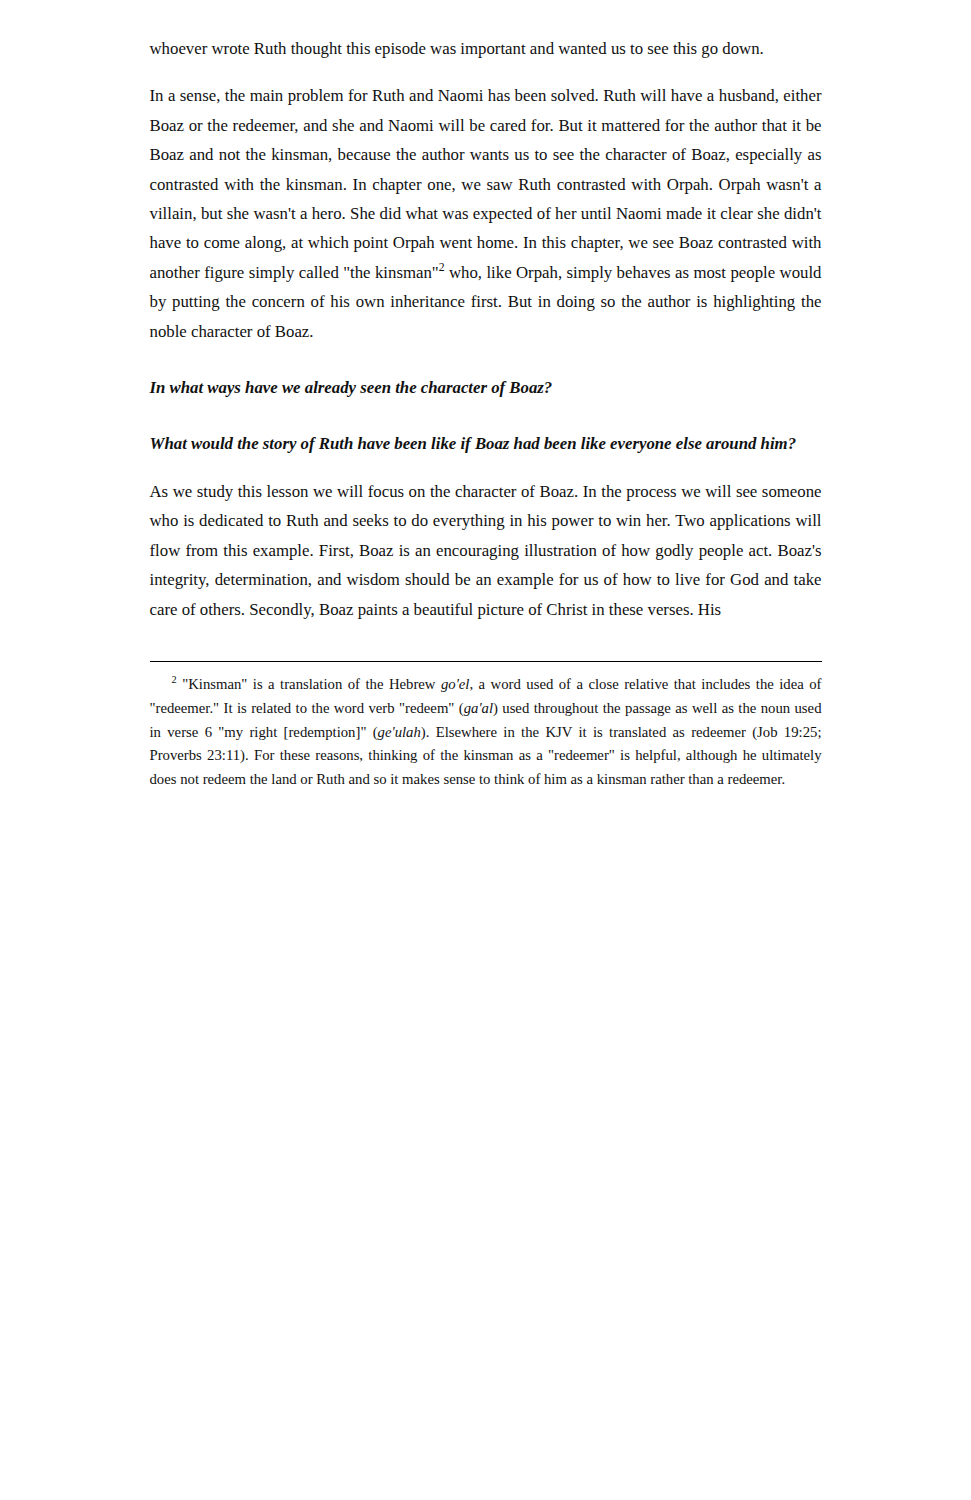whoever wrote Ruth thought this episode was important and wanted us to see this go down.
In a sense, the main problem for Ruth and Naomi has been solved. Ruth will have a husband, either Boaz or the redeemer, and she and Naomi will be cared for. But it mattered for the author that it be Boaz and not the kinsman, because the author wants us to see the character of Boaz, especially as contrasted with the kinsman. In chapter one, we saw Ruth contrasted with Orpah. Orpah wasn't a villain, but she wasn't a hero. She did what was expected of her until Naomi made it clear she didn't have to come along, at which point Orpah went home. In this chapter, we see Boaz contrasted with another figure simply called "the kinsman"2 who, like Orpah, simply behaves as most people would by putting the concern of his own inheritance first. But in doing so the author is highlighting the noble character of Boaz.
In what ways have we already seen the character of Boaz?
What would the story of Ruth have been like if Boaz had been like everyone else around him?
As we study this lesson we will focus on the character of Boaz. In the process we will see someone who is dedicated to Ruth and seeks to do everything in his power to win her. Two applications will flow from this example. First, Boaz is an encouraging illustration of how godly people act. Boaz's integrity, determination, and wisdom should be an example for us of how to live for God and take care of others. Secondly, Boaz paints a beautiful picture of Christ in these verses. His
2 "Kinsman" is a translation of the Hebrew go'el, a word used of a close relative that includes the idea of "redeemer." It is related to the word verb "redeem" (ga'al) used throughout the passage as well as the noun used in verse 6 "my right [redemption]" (ge'ulah). Elsewhere in the KJV it is translated as redeemer (Job 19:25; Proverbs 23:11). For these reasons, thinking of the kinsman as a "redeemer" is helpful, although he ultimately does not redeem the land or Ruth and so it makes sense to think of him as a kinsman rather than a redeemer.